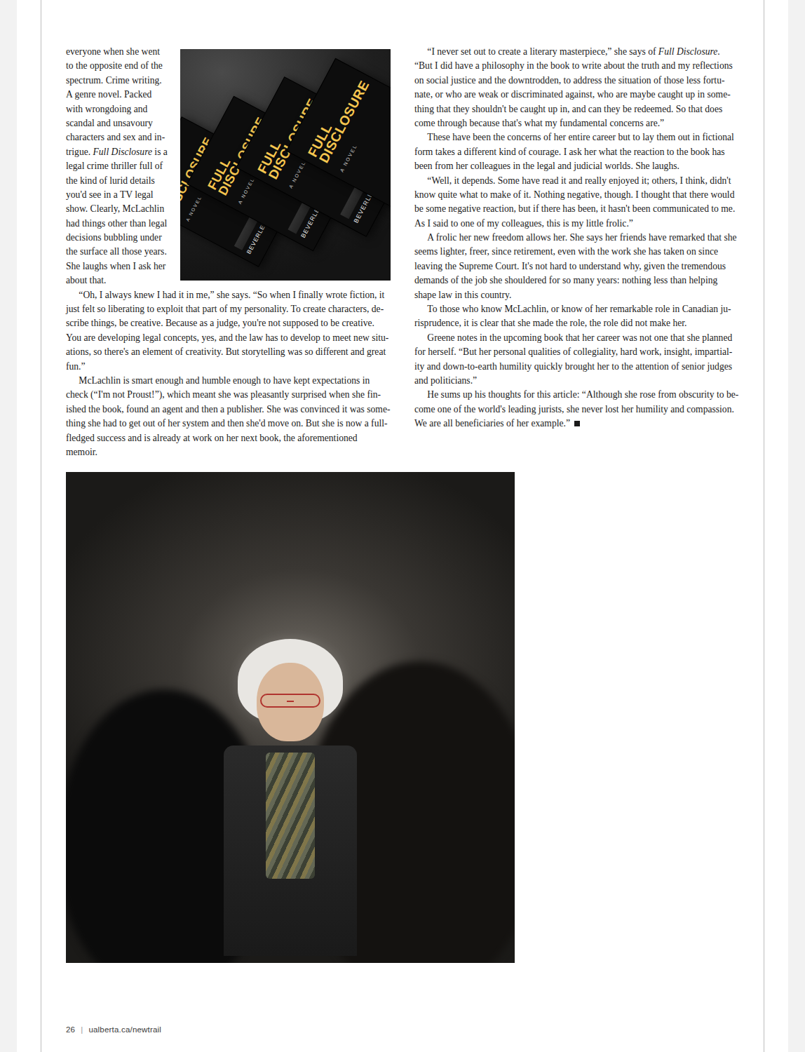Full
Disclosure
A Novel
Beverley McLachlin
Full
Disclosure
A Novel
Beverley McLachlin
Full
Disclosure
A Novel
Beverley McLachlin
Full
Disclosure
A Novel
Beverley McLachlin
everyone when she went to the opposite end of the spectrum. Crime writing. A genre novel. Packed with wrongdoing and scandal and unsavoury characters and sex and intrigue. Full Disclosure is a legal crime thriller full of the kind of lurid details you'd see in a TV legal show. Clearly, McLachlin had things other than legal decisions bubbling under the surface all those years. She laughs when I ask her about that.
“Oh, I always knew I had it in me,” she says. “So when I finally wrote fiction, it just felt so liberating to exploit that part of my personality. To create characters, describe things, be creative. Because as a judge, you're not supposed to be creative. You are developing legal concepts, yes, and the law has to develop to meet new situations, so there's an element of creativity. But storytelling was so different and great fun.”
McLachlin is smart enough and humble enough to have kept expectations in check (“I'm not Proust!”), which meant she was pleasantly surprised when she finished the book, found an agent and then a publisher. She was convinced it was something she had to get out of her system and then she'd move on. But she is now a full-fledged success and is already at work on her next book, the aforementioned memoir.
“I never set out to create a literary masterpiece,” she says of Full Disclosure. “But I did have a philosophy in the book to write about the truth and my reflections on social justice and the downtrodden, to address the situation of those less fortunate, or who are weak or discriminated against, who are maybe caught up in something that they shouldn't be caught up in, and can they be redeemed. So that does come through because that's what my fundamental concerns are.”
These have been the concerns of her entire career but to lay them out in fictional form takes a different kind of courage. I ask her what the reaction to the book has been from her colleagues in the legal and judicial worlds. She laughs.
“Well, it depends. Some have read it and really enjoyed it; others, I think, didn't know quite what to make of it. Nothing negative, though. I thought that there would be some negative reaction, but if there has been, it hasn't been communicated to me. As I said to one of my colleagues, this is my little frolic.”
A frolic her new freedom allows her. She says her friends have remarked that she seems lighter, freer, since retirement, even with the work she has taken on since leaving the Supreme Court. It's not hard to understand why, given the tremendous demands of the job she shouldered for so many years: nothing less than helping shape law in this country.
To those who know McLachlin, or know of her remarkable role in Canadian jurisprudence, it is clear that she made the role, the role did not make her.
Greene notes in the upcoming book that her career was not one that she planned for herself. “But her personal qualities of collegiality, hard work, insight, impartiality and down-to-earth humility quickly brought her to the attention of senior judges and politicians.”
He sums up his thoughts for this article: “Although she rose from obscurity to become one of the world's leading jurists, she never lost her humility and compassion. We are all beneficiaries of her example.”
26|ualberta.ca/newtrail